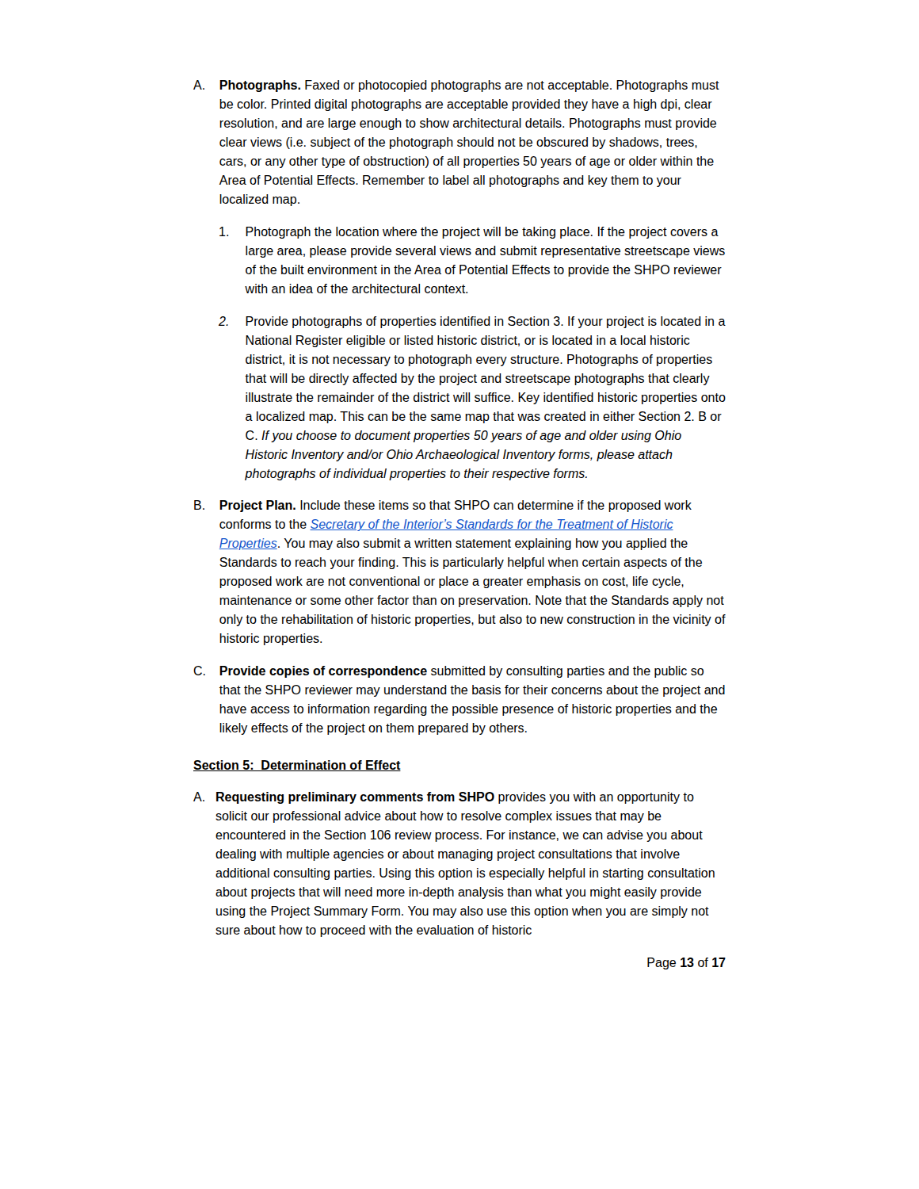A. Photographs. Faxed or photocopied photographs are not acceptable. Photographs must be color. Printed digital photographs are acceptable provided they have a high dpi, clear resolution, and are large enough to show architectural details. Photographs must provide clear views (i.e. subject of the photograph should not be obscured by shadows, trees, cars, or any other type of obstruction) of all properties 50 years of age or older within the Area of Potential Effects. Remember to label all photographs and key them to your localized map.
1. Photograph the location where the project will be taking place. If the project covers a large area, please provide several views and submit representative streetscape views of the built environment in the Area of Potential Effects to provide the SHPO reviewer with an idea of the architectural context.
2. Provide photographs of properties identified in Section 3. If your project is located in a National Register eligible or listed historic district, or is located in a local historic district, it is not necessary to photograph every structure. Photographs of properties that will be directly affected by the project and streetscape photographs that clearly illustrate the remainder of the district will suffice. Key identified historic properties onto a localized map. This can be the same map that was created in either Section 2. B or C. If you choose to document properties 50 years of age and older using Ohio Historic Inventory and/or Ohio Archaeological Inventory forms, please attach photographs of individual properties to their respective forms.
B. Project Plan. Include these items so that SHPO can determine if the proposed work conforms to the Secretary of the Interior’s Standards for the Treatment of Historic Properties. You may also submit a written statement explaining how you applied the Standards to reach your finding. This is particularly helpful when certain aspects of the proposed work are not conventional or place a greater emphasis on cost, life cycle, maintenance or some other factor than on preservation. Note that the Standards apply not only to the rehabilitation of historic properties, but also to new construction in the vicinity of historic properties.
C. Provide copies of correspondence submitted by consulting parties and the public so that the SHPO reviewer may understand the basis for their concerns about the project and have access to information regarding the possible presence of historic properties and the likely effects of the project on them prepared by others.
Section 5: Determination of Effect
A. Requesting preliminary comments from SHPO provides you with an opportunity to solicit our professional advice about how to resolve complex issues that may be encountered in the Section 106 review process. For instance, we can advise you about dealing with multiple agencies or about managing project consultations that involve additional consulting parties. Using this option is especially helpful in starting consultation about projects that will need more in-depth analysis than what you might easily provide using the Project Summary Form. You may also use this option when you are simply not sure about how to proceed with the evaluation of historic
Page 13 of 17